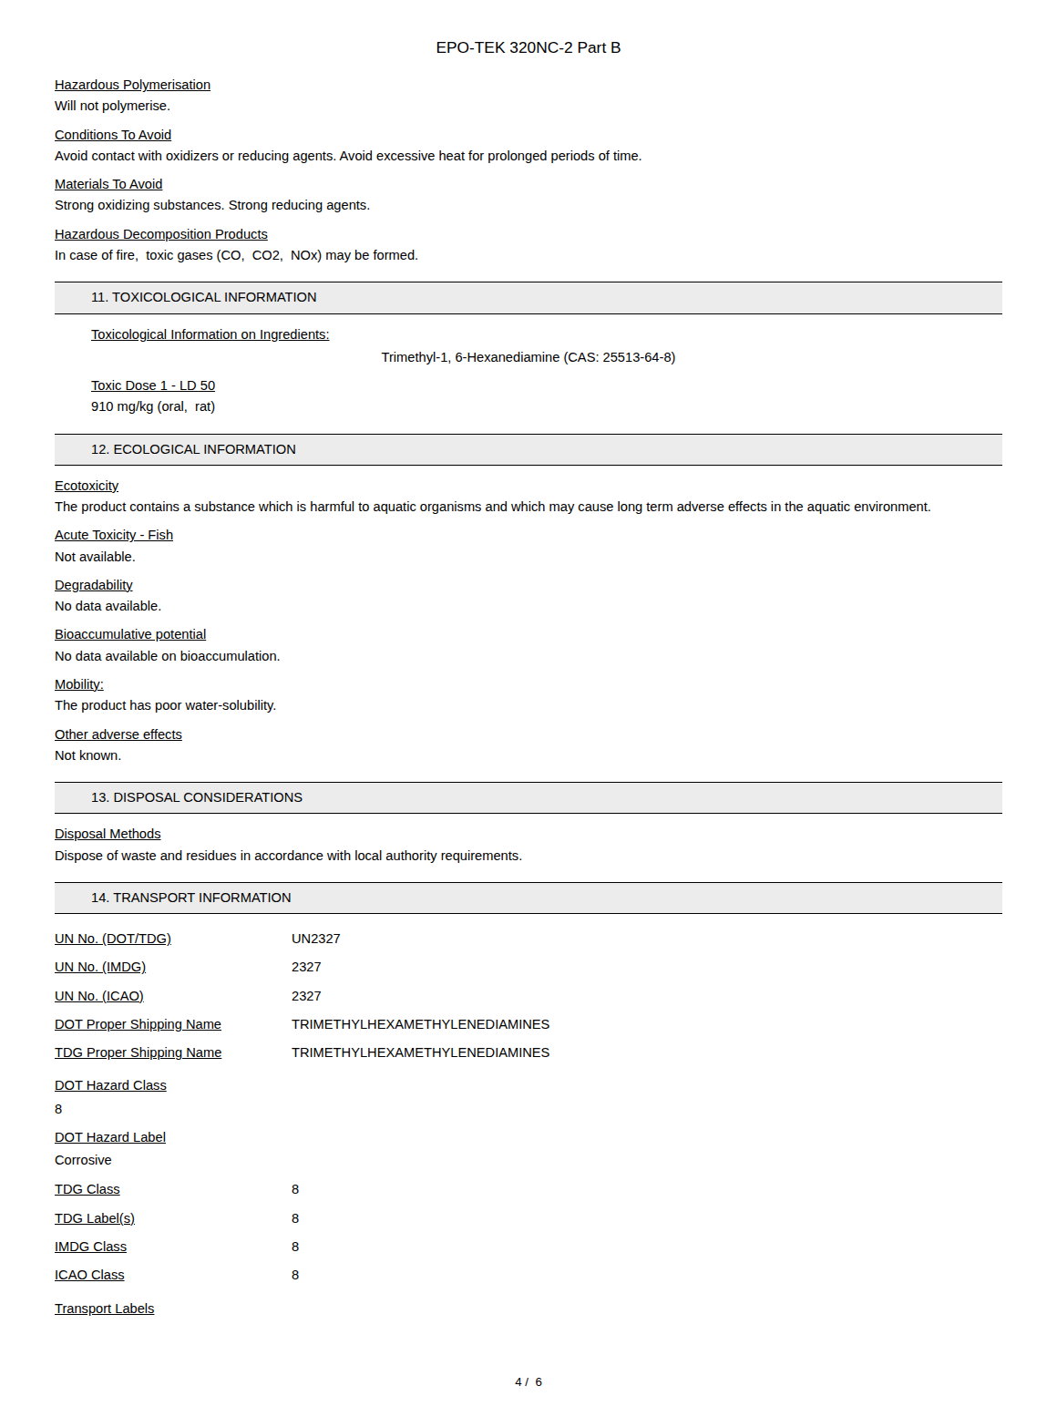EPO-TEK 320NC-2 Part B
Hazardous Polymerisation
Will not polymerise.
Conditions To Avoid
Avoid contact with oxidizers or reducing agents. Avoid excessive heat for prolonged periods of time.
Materials To Avoid
Strong oxidizing substances. Strong reducing agents.
Hazardous Decomposition Products
In case of fire, toxic gases (CO, CO2, NOx) may be formed.
11. TOXICOLOGICAL INFORMATION
Toxicological Information on Ingredients:
Trimethyl-1, 6-Hexanediamine (CAS: 25513-64-8)
Toxic Dose 1 - LD 50
910 mg/kg (oral, rat)
12. ECOLOGICAL INFORMATION
Ecotoxicity
The product contains a substance which is harmful to aquatic organisms and which may cause long term adverse effects in the aquatic environment.
Acute Toxicity - Fish
Not available.
Degradability
No data available.
Bioaccumulative potential
No data available on bioaccumulation.
Mobility:
The product has poor water-solubility.
Other adverse effects
Not known.
13. DISPOSAL CONSIDERATIONS
Disposal Methods
Dispose of waste and residues in accordance with local authority requirements.
14. TRANSPORT INFORMATION
| UN No. (DOT/TDG) | UN2327 |
| UN No. (IMDG) | 2327 |
| UN No. (ICAO) | 2327 |
| DOT Proper Shipping Name | TRIMETHYLHEXAMETHYLENEDIAMINES |
| TDG Proper Shipping Name | TRIMETHYLHEXAMETHYLENEDIAMINES |
DOT Hazard Class
8
DOT Hazard Label
Corrosive
| TDG Class | 8 |
| TDG Label(s) | 8 |
| IMDG Class | 8 |
| ICAO Class | 8 |
Transport Labels
4 / 6